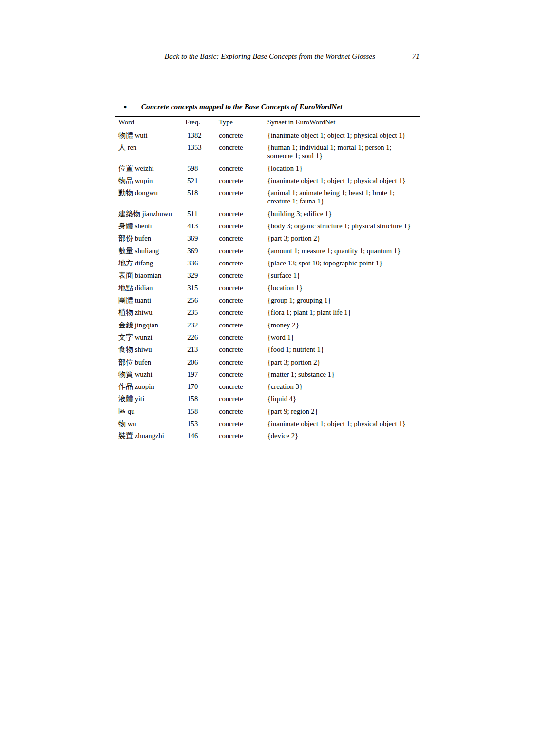Back to the Basic: Exploring Base Concepts from the Wordnet Glosses
71
●Concrete concepts mapped to the Base Concepts of EuroWordNet
| Word | Freq. | Type | Synset in EuroWordNet |
| --- | --- | --- | --- |
| 物體 wuti | 1382 | concrete | {inanimate object 1; object 1; physical object 1} |
| 人 ren | 1353 | concrete | {human 1; individual 1; mortal 1; person 1; someone 1; soul 1} |
| 位置 weizhi | 598 | concrete | {location 1} |
| 物品 wupin | 521 | concrete | {inanimate object 1; object 1; physical object 1} |
| 動物 dongwu | 518 | concrete | {animal 1; animate being 1; beast 1; brute 1; creature 1; fauna 1} |
| 建築物 jianzhuwu | 511 | concrete | {building 3; edifice 1} |
| 身體 shenti | 413 | concrete | {body 3; organic structure 1; physical structure 1} |
| 部份 bufen | 369 | concrete | {part 3; portion 2} |
| 數量 shuliang | 369 | concrete | {amount 1; measure 1; quantity 1; quantum 1} |
| 地方 difang | 336 | concrete | {place 13; spot 10; topographic point 1} |
| 表面 biaomian | 329 | concrete | {surface 1} |
| 地點 didian | 315 | concrete | {location 1} |
| 團體 tuanti | 256 | concrete | {group 1; grouping 1} |
| 植物 zhiwu | 235 | concrete | {flora 1; plant 1; plant life 1} |
| 金錢 jingqian | 232 | concrete | {money 2} |
| 文字 wunzi | 226 | concrete | {word 1} |
| 食物 shiwu | 213 | concrete | {food 1; nutrient 1} |
| 部位 bufen | 206 | concrete | {part 3; portion 2} |
| 物質 wuzhi | 197 | concrete | {matter 1; substance 1} |
| 作品 zuopin | 170 | concrete | {creation 3} |
| 液體 yiti | 158 | concrete | {liquid 4} |
| 區 qu | 158 | concrete | {part 9; region 2} |
| 物 wu | 153 | concrete | {inanimate object 1; object 1; physical object 1} |
| 裝置 zhuangzhi | 146 | concrete | {device 2} |